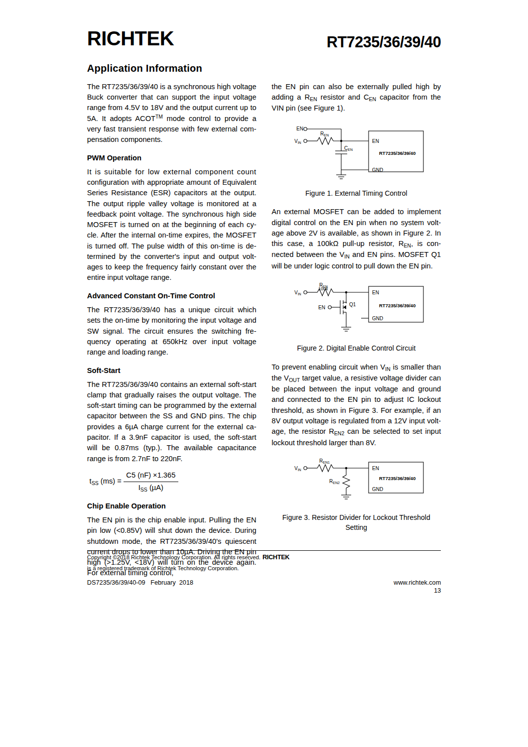RICHTEK
RT7235/36/39/40
Application Information
The RT7235/36/39/40 is a synchronous high voltage Buck converter that can support the input voltage range from 4.5V to 18V and the output current up to 5A. It adopts ACOTTM mode control to provide a very fast transient response with few external compensation components.
PWM Operation
It is suitable for low external component count configuration with appropriate amount of Equivalent Series Resistance (ESR) capacitors at the output. The output ripple valley voltage is monitored at a feedback point voltage. The synchronous high side MOSFET is turned on at the beginning of each cycle. After the internal on-time expires, the MOSFET is turned off. The pulse width of this on-time is determined by the converter's input and output voltages to keep the frequency fairly constant over the entire input voltage range.
Advanced Constant On-Time Control
The RT7235/36/39/40 has a unique circuit which sets the on-time by monitoring the input voltage and SW signal. The circuit ensures the switching frequency operating at 650kHz over input voltage range and loading range.
Soft-Start
The RT7235/36/39/40 contains an external soft-start clamp that gradually raises the output voltage. The soft-start timing can be programmed by the external capacitor between the SS and GND pins. The chip provides a 6µA charge current for the external capacitor. If a 3.9nF capacitor is used, the soft-start will be 0.87ms (typ.). The available capacitance range is from 2.7nF to 220nF.
tSS (ms) = C5 (nF) ×1.365 ISS (µA)
Chip Enable Operation
The EN pin is the chip enable input. Pulling the EN pin low (<0.85V) will shut down the device. During shutdown mode, the RT7235/36/39/40's quiescent current drops to lower than 10µA. Driving the EN pin high (>1.25V, <18V) will turn on the device again. For external timing control,
the EN pin can also be externally pulled high by adding a REN resistor and CEN capacitor from the VIN pin (see Figure 1).
EN VIN REN CEN EN GND RT7235/36/39/40
Figure 1. External Timing Control
An external MOSFET can be added to implement digital control on the EN pin when no system voltage above 2V is available, as shown in Figure 2. In this case, a 100kΩ pull-up resistor, REN, is connected between the VIN and EN pins. MOSFET Q1 will be under logic control to pull down the EN pin.
VIN REN 100k EN Q1 EN GND RT7235/36/39/40
Figure 2. Digital Enable Control Circuit
To prevent enabling circuit when VIN is smaller than the VOUT target value, a resistive voltage divider can be placed between the input voltage and ground and connected to the EN pin to adjust IC lockout threshold, as shown in Figure 3. For example, if an 8V output voltage is regulated from a 12V input voltage, the resistor REN2 can be selected to set input lockout threshold larger than 8V.
VIN REN1 REN2 EN GND RT7235/36/39/40
Figure 3. Resistor Divider for Lockout Threshold Setting
Copyright ©2018 Richtek Technology Corporation. All rights reserved. RICHTEK is a registered trademark of Richtek Technology Corporation.
DS7235/36/39/40-09 February 2018 www.richtek.com
13